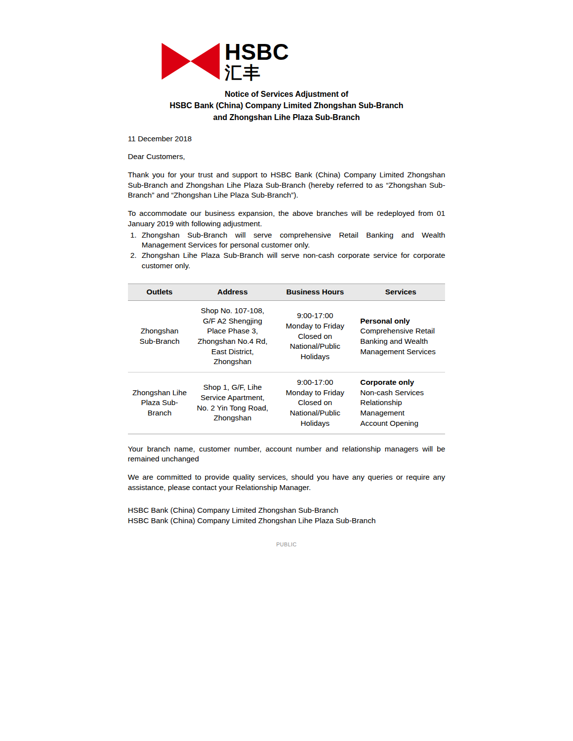HSBC 汇丰
Notice of Services Adjustment of
HSBC Bank (China) Company Limited Zhongshan Sub-Branch
and Zhongshan Lihe Plaza Sub-Branch
11 December 2018
Dear Customers,
Thank you for your trust and support to HSBC Bank (China) Company Limited Zhongshan Sub-Branch and Zhongshan Lihe Plaza Sub-Branch (hereby referred to as “Zhongshan Sub-Branch” and “Zhongshan Lihe Plaza Sub-Branch”).
To accommodate our business expansion, the above branches will be redeployed from 01 January 2019 with following adjustment.
Zhongshan Sub-Branch will serve comprehensive Retail Banking and Wealth Management Services for personal customer only.
Zhongshan Lihe Plaza Sub-Branch will serve non-cash corporate service for corporate customer only.
| Outlets | Address | Business Hours | Services |
| --- | --- | --- | --- |
| Zhongshan Sub-Branch | Shop No. 107-108, G/F A2 Shengjing Place Phase 3, Zhongshan No.4 Rd, East District, Zhongshan | 9:00-17:00 Monday to Friday Closed on National/Public Holidays | Personal only Comprehensive Retail Banking and Wealth Management Services |
| Zhongshan Lihe Plaza Sub-Branch | Shop 1, G/F, Lihe Service Apartment, No. 2 Yin Tong Road, Zhongshan | 9:00-17:00 Monday to Friday Closed on National/Public Holidays | Corporate only Non-cash Services Relationship Management Account Opening |
Your branch name, customer number, account number and relationship managers will be remained unchanged
We are committed to provide quality services, should you have any queries or require any assistance, please contact your Relationship Manager.
HSBC Bank (China) Company Limited Zhongshan Sub-Branch
HSBC Bank (China) Company Limited Zhongshan Lihe Plaza Sub-Branch
PUBLIC